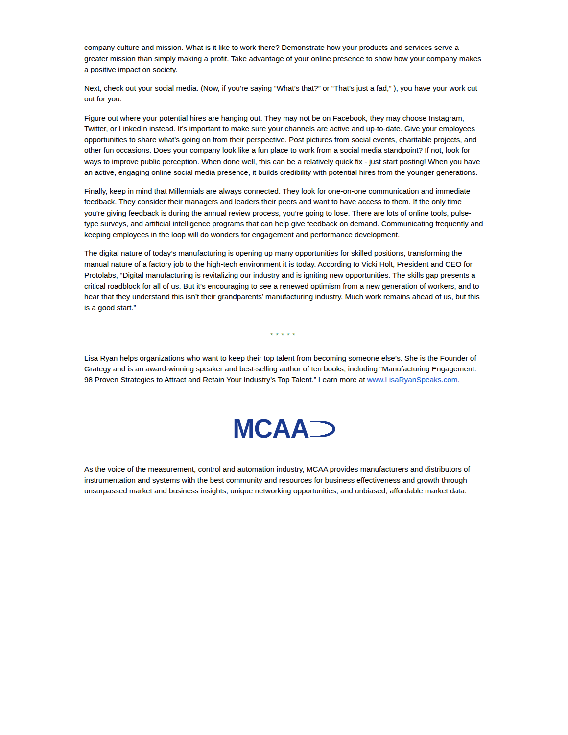company culture and mission. What is it like to work there? Demonstrate how your products and services serve a greater mission than simply making a profit. Take advantage of your online presence to show how your company makes a positive impact on society.
Next, check out your social media. (Now, if you’re saying “What’s that?” or “That’s just a fad,” ), you have your work cut out for you.
Figure out where your potential hires are hanging out. They may not be on Facebook, they may choose Instagram, Twitter, or LinkedIn instead. It’s important to make sure your channels are active and up-to-date. Give your employees opportunities to share what’s going on from their perspective. Post pictures from social events, charitable projects, and other fun occasions. Does your company look like a fun place to work from a social media standpoint? If not, look for ways to improve public perception. When done well, this can be a relatively quick fix - just start posting! When you have an active, engaging online social media presence, it builds credibility with potential hires from the younger generations.
Finally, keep in mind that Millennials are always connected. They look for one-on-one communication and immediate feedback. They consider their managers and leaders their peers and want to have access to them. If the only time you’re giving feedback is during the annual review process, you’re going to lose. There are lots of online tools, pulse-type surveys, and artificial intelligence programs that can help give feedback on demand. Communicating frequently and keeping employees in the loop will do wonders for engagement and performance development.
The digital nature of today’s manufacturing is opening up many opportunities for skilled positions, transforming the manual nature of a factory job to the high-tech environment it is today. According to Vicki Holt, President and CEO for Protolabs, “Digital manufacturing is revitalizing our industry and is igniting new opportunities. The skills gap presents a critical roadblock for all of us. But it’s encouraging to see a renewed optimism from a new generation of workers, and to hear that they understand this isn’t their grandparents’ manufacturing industry. Much work remains ahead of us, but this is a good start.”
*****
Lisa Ryan helps organizations who want to keep their top talent from becoming someone else’s. She is the Founder of Grategy and is an award-winning speaker and best-selling author of ten books, including “Manufacturing Engagement: 98 Proven Strategies to Attract and Retain Your Industry’s Top Talent.” Learn more at www.LisaRyanSpeaks.com.
MCAA
As the voice of the measurement, control and automation industry, MCAA provides manufacturers and distributors of instrumentation and systems with the best community and resources for business effectiveness and growth through unsurpassed market and business insights, unique networking opportunities, and unbiased, affordable market data.